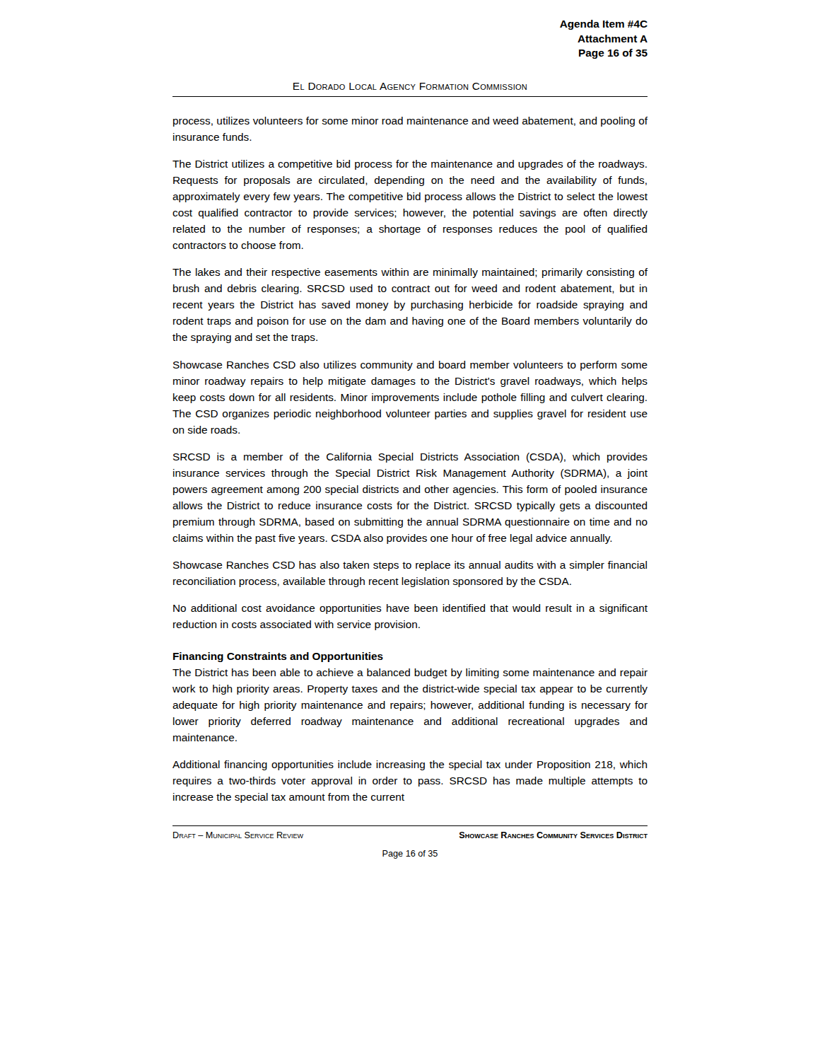Agenda Item #4C
Attachment A
Page 16 of 35
El Dorado Local Agency Formation Commission
process, utilizes volunteers for some minor road maintenance and weed abatement, and pooling of insurance funds.
The District utilizes a competitive bid process for the maintenance and upgrades of the roadways. Requests for proposals are circulated, depending on the need and the availability of funds, approximately every few years. The competitive bid process allows the District to select the lowest cost qualified contractor to provide services; however, the potential savings are often directly related to the number of responses; a shortage of responses reduces the pool of qualified contractors to choose from.
The lakes and their respective easements within are minimally maintained; primarily consisting of brush and debris clearing. SRCSD used to contract out for weed and rodent abatement, but in recent years the District has saved money by purchasing herbicide for roadside spraying and rodent traps and poison for use on the dam and having one of the Board members voluntarily do the spraying and set the traps.
Showcase Ranches CSD also utilizes community and board member volunteers to perform some minor roadway repairs to help mitigate damages to the District's gravel roadways, which helps keep costs down for all residents. Minor improvements include pothole filling and culvert clearing. The CSD organizes periodic neighborhood volunteer parties and supplies gravel for resident use on side roads.
SRCSD is a member of the California Special Districts Association (CSDA), which provides insurance services through the Special District Risk Management Authority (SDRMA), a joint powers agreement among 200 special districts and other agencies. This form of pooled insurance allows the District to reduce insurance costs for the District. SRCSD typically gets a discounted premium through SDRMA, based on submitting the annual SDRMA questionnaire on time and no claims within the past five years. CSDA also provides one hour of free legal advice annually.
Showcase Ranches CSD has also taken steps to replace its annual audits with a simpler financial reconciliation process, available through recent legislation sponsored by the CSDA.
No additional cost avoidance opportunities have been identified that would result in a significant reduction in costs associated with service provision.
Financing Constraints and Opportunities
The District has been able to achieve a balanced budget by limiting some maintenance and repair work to high priority areas. Property taxes and the district-wide special tax appear to be currently adequate for high priority maintenance and repairs; however, additional funding is necessary for lower priority deferred roadway maintenance and additional recreational upgrades and maintenance.
Additional financing opportunities include increasing the special tax under Proposition 218, which requires a two-thirds voter approval in order to pass. SRCSD has made multiple attempts to increase the special tax amount from the current
Draft – Municipal Service Review
Showcase Ranches Community Services District
Page 16 of 35